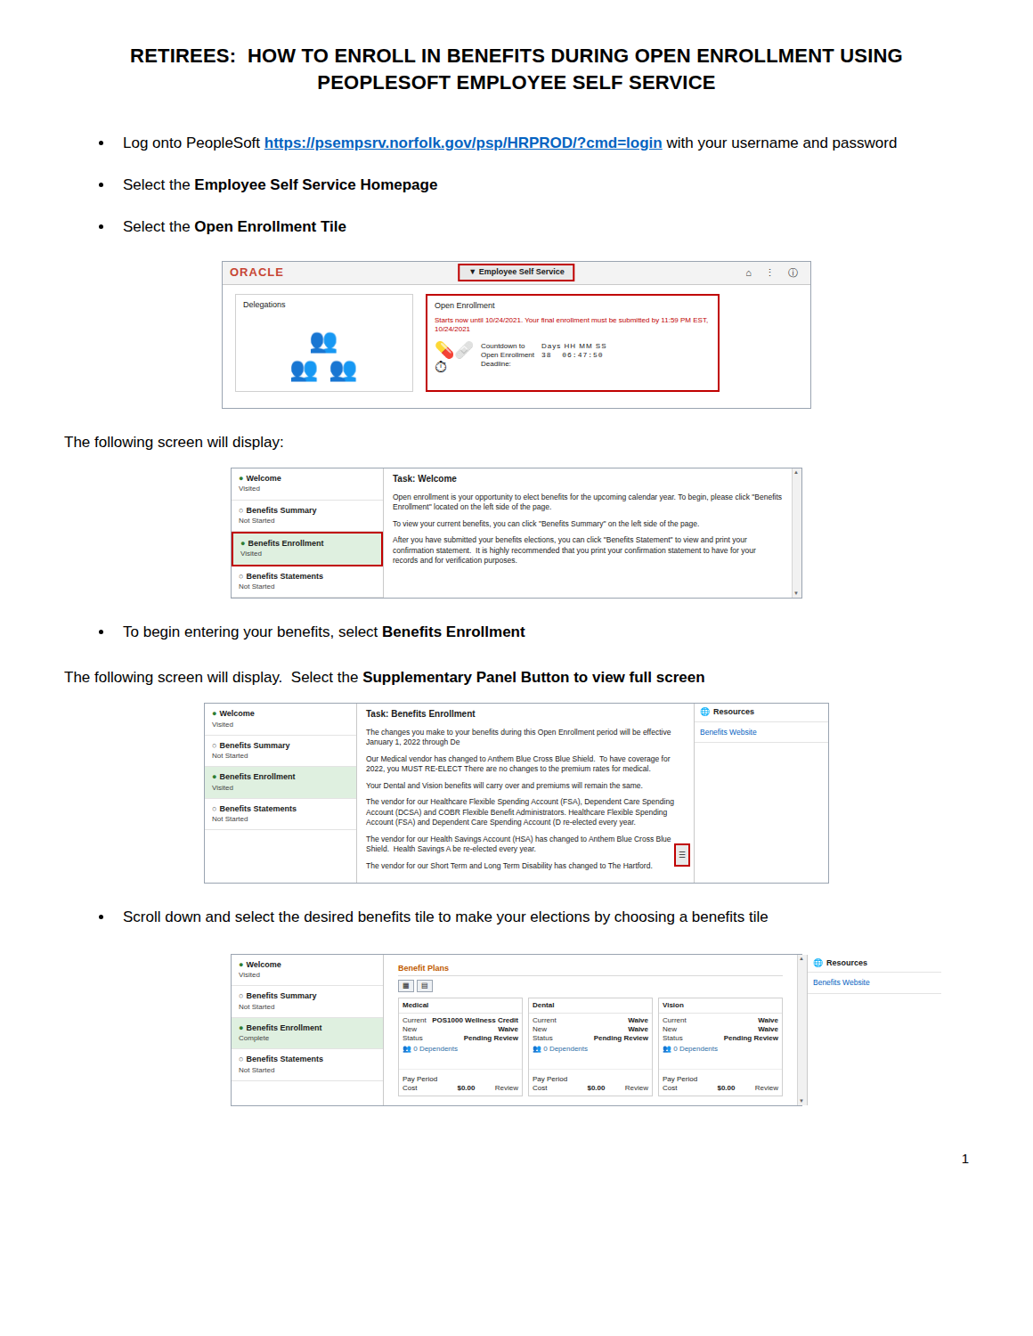Retirees: How to Enroll in Benefits During Open Enrollment Using PeopleSoft Employee Self Service
Log onto PeopleSoft https://psempsrv.norfolk.gov/psp/HRPROD/?cmd=login with your username and password
Select the Employee Self Service Homepage
Select the Open Enrollment Tile
ORACLE ▼ Employee Self Service ⌂ ⋮ ⓘ
Delegations
👥
👥 👥
Open Enrollment
Starts now until 10/24/2021. Your final enrollment must be submitted by 11:59 PM EST, 10/24/2021
💊🩹
⏱
Countdown to
Open Enrollment
Deadline:
Days HH MM SS
38 06:47:50
The following screen will display:
Welcome Visited
Benefits Summary Not Started
Benefits Enrollment Visited
Benefits Statements Not Started
Task: Welcome
Open enrollment is your opportunity to elect benefits for the upcoming calendar year. To begin, please click "Benefits Enrollment" located on the left side of the page.
To view your current benefits, you can click "Benefits Summary" on the left side of the page.
After you have submitted your benefits elections, you can click "Benefits Statement" to view and print your confirmation statement. It is highly recommended that you print your confirmation statement to have for your records and for verification purposes.
To begin entering your benefits, select Benefits Enrollment
The following screen will display. Select the Supplementary Panel Button to view full screen
Welcome Visited
Benefits Summary Not Started
Benefits Enrollment Visited
Benefits Statements Not Started
Task: Benefits Enrollment
The changes you make to your benefits during this Open Enrollment period will be effective January 1, 2022 through De
Our Medical vendor has changed to Anthem Blue Cross Blue Shield. To have coverage for 2022, you MUST RE-ELECT There are no changes to the premium rates for medical.
Your Dental and Vision benefits will carry over and premiums will remain the same.
The vendor for our Healthcare Flexible Spending Account (FSA), Dependent Care Spending Account (DCSA) and COBR Flexible Benefit Administrators. Healthcare Flexible Spending Account (FSA) and Dependent Care Spending Account (D re-elected every year.
The vendor for our Health Savings Account (HSA) has changed to Anthem Blue Cross Blue Shield. Health Savings A be re-elected every year.
The vendor for our Short Term and Long Term Disability has changed to The Hartford.
☰
🌐 Resources
Benefits Website
Scroll down and select the desired benefits tile to make your elections by choosing a benefits tile
Welcome Visited
Benefits Summary Not Started
Benefits Enrollment Complete
Benefits Statements Not Started
Benefit Plans
▦▤
Medical
Current POS1000 Wellness Credit
New Waive
Status Pending Review
👥 0 Dependents
Pay Period Cost
$0.00
Review
Dental
Current Waive
New Waive
Status Pending Review
👥 0 Dependents
Pay Period Cost
$0.00
Review
Vision
Current Waive
New Waive
Status Pending Review
👥 0 Dependents
Pay Period Cost
$0.00
Review
🌐 Resources
Benefits Website
1